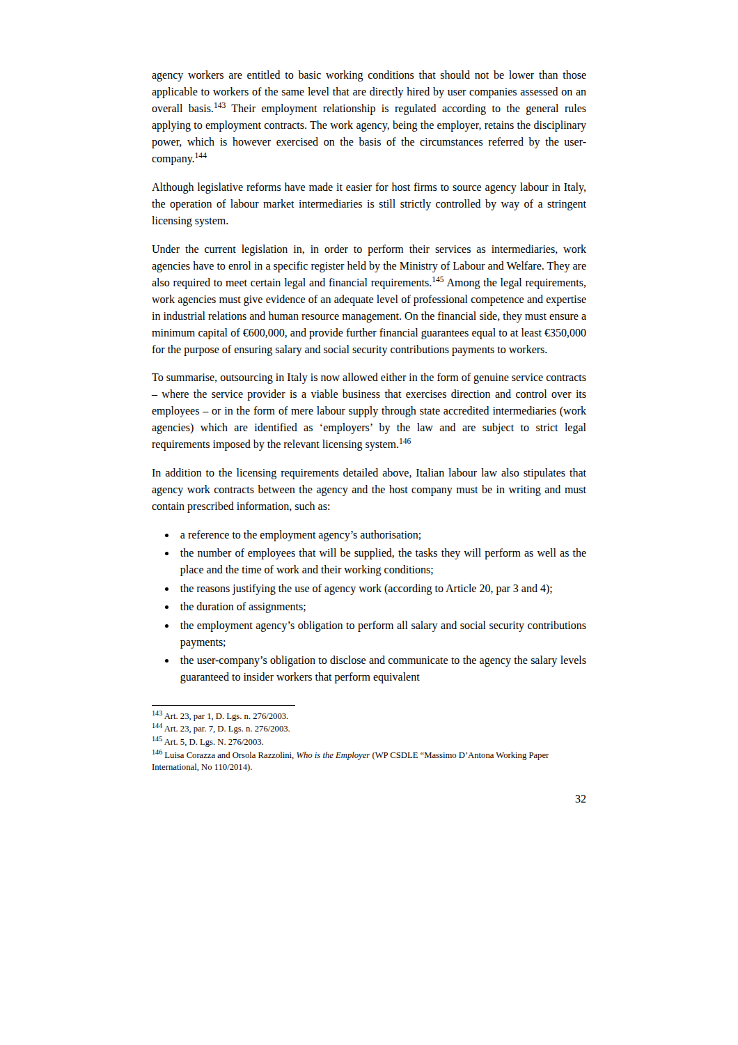agency workers are entitled to basic working conditions that should not be lower than those applicable to workers of the same level that are directly hired by user companies assessed on an overall basis.143 Their employment relationship is regulated according to the general rules applying to employment contracts. The work agency, being the employer, retains the disciplinary power, which is however exercised on the basis of the circumstances referred by the user-company.144
Although legislative reforms have made it easier for host firms to source agency labour in Italy, the operation of labour market intermediaries is still strictly controlled by way of a stringent licensing system.
Under the current legislation in, in order to perform their services as intermediaries, work agencies have to enrol in a specific register held by the Ministry of Labour and Welfare. They are also required to meet certain legal and financial requirements.145 Among the legal requirements, work agencies must give evidence of an adequate level of professional competence and expertise in industrial relations and human resource management. On the financial side, they must ensure a minimum capital of €600,000, and provide further financial guarantees equal to at least €350,000 for the purpose of ensuring salary and social security contributions payments to workers.
To summarise, outsourcing in Italy is now allowed either in the form of genuine service contracts – where the service provider is a viable business that exercises direction and control over its employees – or in the form of mere labour supply through state accredited intermediaries (work agencies) which are identified as ‘employers’ by the law and are subject to strict legal requirements imposed by the relevant licensing system.146
In addition to the licensing requirements detailed above, Italian labour law also stipulates that agency work contracts between the agency and the host company must be in writing and must contain prescribed information, such as:
a reference to the employment agency’s authorisation;
the number of employees that will be supplied, the tasks they will perform as well as the place and the time of work and their working conditions;
the reasons justifying the use of agency work (according to Article 20, par 3 and 4);
the duration of assignments;
the employment agency’s obligation to perform all salary and social security contributions payments;
the user-company’s obligation to disclose and communicate to the agency the salary levels guaranteed to insider workers that perform equivalent
143 Art. 23, par 1, D. Lgs. n. 276/2003.
144 Art. 23, par. 7, D. Lgs. n. 276/2003.
145 Art. 5, D. Lgs. N. 276/2003.
146 Luisa Corazza and Orsola Razzolini, Who is the Employer (WP CSDLE “Massimo D’Antona Working Paper International, No 110/2014).
32